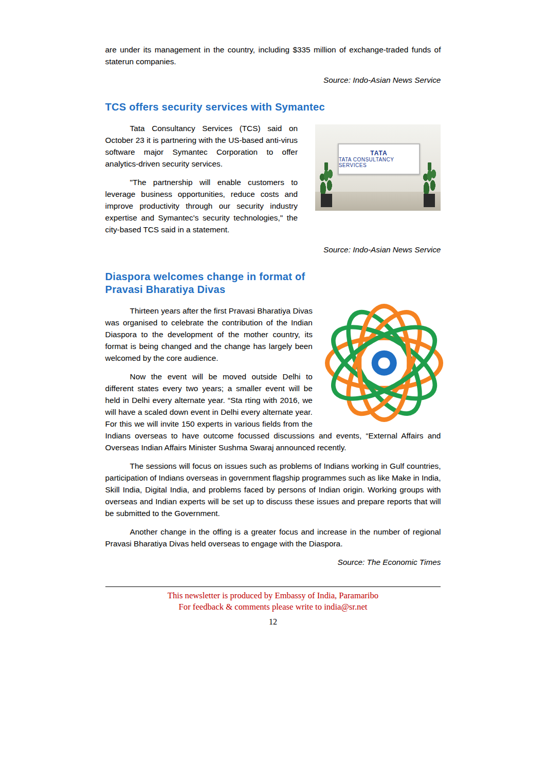are under its management in the country, including $335 million of exchange-traded funds of staterun companies.
Source: Indo-Asian News Service
TCS offers security services with Symantec
TATA
TATA CONSULTANCY SERVICES
Tata Consultancy Services (TCS) said on October 23 it is partnering with the US-based anti-virus software major Symantec Corporation to offer analytics-driven security services.
"The partnership will enable customers to leverage business opportunities, reduce costs and improve productivity through our security industry expertise and Symantec's security technologies," the city-based TCS said in a statement.
Source: Indo-Asian News Service
Diaspora welcomes change in format of
Pravasi Bharatiya Divas
Thirteen years after the first Pravasi Bharatiya Divas was organised to celebrate the contribution of the Indian Diaspora to the development of the mother country, its format is being changed and the change has largely been welcomed by the core audience.
Now the event will be moved outside Delhi to different states every two years; a smaller event will be held in Delhi every alternate year. “Sta rting with 2016, we will have a scaled down event in Delhi every alternate year. For this we will invite 150 experts in various fields from the Indians overseas to have outcome focussed discussions and events, “External Affairs and Overseas Indian Affairs Minister Sushma Swaraj announced recently.
The sessions will focus on issues such as problems of Indians working in Gulf countries, participation of Indians overseas in government flagship programmes such as like Make in India, Skill India, Digital India, and problems faced by persons of Indian origin. Working groups with overseas and Indian experts will be set up to discuss these issues and prepare reports that will be submitted to the Government.
Another change in the offing is a greater focus and increase in the number of regional Pravasi Bharatiya Divas held overseas to engage with the Diaspora.
Source: The Economic Times
This newsletter is produced by Embassy of India, Paramaribo
For feedback & comments please write to india@sr.net
12